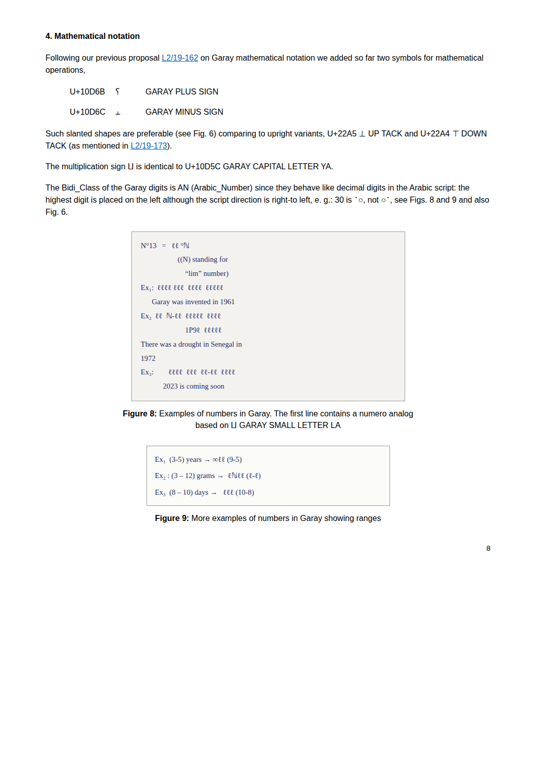4. Mathematical notation
Following our previous proposal L2/19-162 on Garay mathematical notation we added so far two symbols for mathematical operations,
U+10D6B⸮GARAY PLUS SIGN
U+10D6C⫠GARAY MINUS SIGN
Such slanted shapes are preferable (see Fig. 6) comparing to upright variants, U+22A5 ⊥ UP TACK and U+22A4 ⊤ DOWN TACK (as mentioned in L2/19-173).
The multiplication sign ⨿ is identical to U+10D5C GARAY CAPITAL LETTER YA.
The Bidi_Class of the Garay digits is AN (Arabic_Number) since they behave like decimal digits in the Arabic script: the highest digit is placed on the left although the script direction is right-to left, e. g.: 30 is ་○, not ○་, see Figs. 8 and 9 and also Fig. 6.
N°13 = ℓℓ °ℕ
((N) standing for
“lim” number)
Ex₁: ℓℓℓℓ ℓℓℓ ℓℓℓℓ ℓℓℓℓℓ
Garay was invented in 1961
Ex₂ ℓℓ ℕ-ℓℓ ℓℓℓℓℓ ℓℓℓℓ
1P9ℓ ℓℓℓℓℓ
There was a drought in Senegal in
1972
Ex₃: ℓℓℓℓ ℓℓℓ ℓℓ-ℓℓ ℓℓℓℓ
2023 is coming soon
Figure 8: Examples of numbers in Garay. The first line contains a numero analog
based on ⨿ GARAY SMALL LETTER LA
Ex₁ (3-5) years → ∞ℓℓ (9-5)
Ex₂ : (3 – 12) grams → ℓℕℓℓ (ℓ-ℓ)
Ex₃ (8 – 10) days → ℓℓℓ (10-8)
Figure 9: More examples of numbers in Garay showing ranges
8